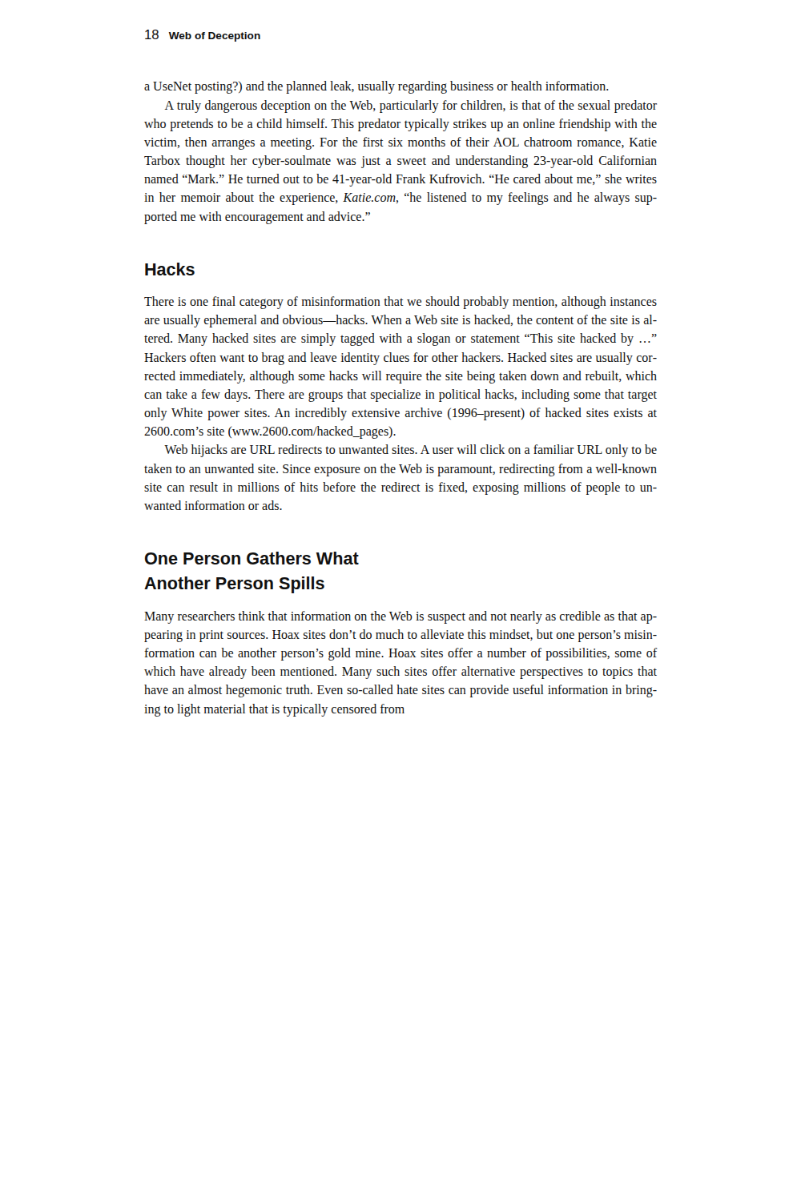18 Web of Deception
a UseNet posting?) and the planned leak, usually regarding business or health information.
A truly dangerous deception on the Web, particularly for children, is that of the sexual predator who pretends to be a child himself. This predator typically strikes up an online friendship with the victim, then arranges a meeting. For the first six months of their AOL chatroom romance, Katie Tarbox thought her cyber-soulmate was just a sweet and understanding 23-year-old Californian named “Mark.” He turned out to be 41-year-old Frank Kufrovich. “He cared about me,” she writes in her memoir about the experience, Katie.com, “he listened to my feelings and he always supported me with encouragement and advice.”
Hacks
There is one final category of misinformation that we should probably mention, although instances are usually ephemeral and obvious—hacks. When a Web site is hacked, the content of the site is altered. Many hacked sites are simply tagged with a slogan or statement “This site hacked by …” Hackers often want to brag and leave identity clues for other hackers. Hacked sites are usually corrected immediately, although some hacks will require the site being taken down and rebuilt, which can take a few days. There are groups that specialize in political hacks, including some that target only White power sites. An incredibly extensive archive (1996–present) of hacked sites exists at 2600.com’s site (www.2600.com/hacked_pages).
Web hijacks are URL redirects to unwanted sites. A user will click on a familiar URL only to be taken to an unwanted site. Since exposure on the Web is paramount, redirecting from a well-known site can result in millions of hits before the redirect is fixed, exposing millions of people to unwanted information or ads.
One Person Gathers What
Another Person Spills
Many researchers think that information on the Web is suspect and not nearly as credible as that appearing in print sources. Hoax sites don’t do much to alleviate this mindset, but one person’s misinformation can be another person’s gold mine. Hoax sites offer a number of possibilities, some of which have already been mentioned. Many such sites offer alternative perspectives to topics that have an almost hegemonic truth. Even so-called hate sites can provide useful information in bringing to light material that is typically censored from